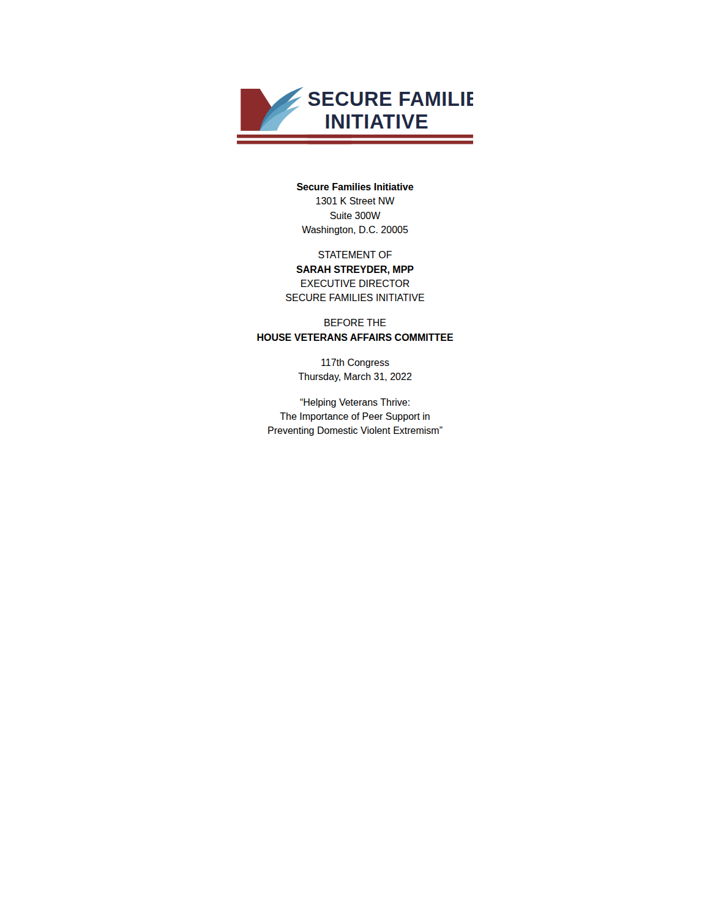SECURE FAMILIES INITIATIVE
Secure Families Initiative
1301 K Street NW
Suite 300W
Washington, D.C. 20005
STATEMENT OF
SARAH STREYDER, MPP
EXECUTIVE DIRECTOR
SECURE FAMILIES INITIATIVE
BEFORE THE
HOUSE VETERANS AFFAIRS COMMITTEE
117th Congress
Thursday, March 31, 2022
“Helping Veterans Thrive:
The Importance of Peer Support in
Preventing Domestic Violent Extremism”